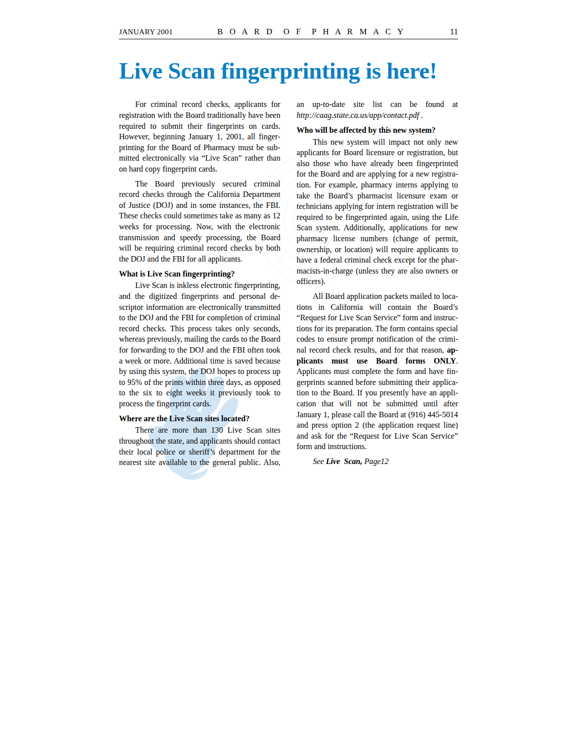JANUARY 2001
B O A R D O F P H A R M A C Y
11
Live Scan fingerprinting is here!
For criminal record checks, applicants for registration with the Board traditionally have been required to submit their fingerprints on cards. However, beginning January 1, 2001, all fingerprinting for the Board of Pharmacy must be submitted electronically via “Live Scan” rather than on hard copy fingerprint cards.
The Board previously secured criminal record checks through the California Department of Justice (DOJ) and in some instances, the FBI. These checks could sometimes take as many as 12 weeks for processing. Now, with the electronic transmission and speedy processing, the Board will be requiring criminal record checks by both the DOJ and the FBI for all applicants.
What is Live Scan fingerprinting?
Live Scan is inkless electronic fingerprinting, and the digitized fingerprints and personal descriptor information are electronically transmitted to the DOJ and the FBI for completion of criminal record checks. This process takes only seconds, whereas previously, mailing the cards to the Board for forwarding to the DOJ and the FBI often took a week or more. Additional time is saved because by using this system, the DOJ hopes to process up to 95% of the prints within three days, as opposed to the six to eight weeks it previously took to process the fingerprint cards.
Where are the Live Scan sites located?
There are more than 130 Live Scan sites throughout the state, and applicants should contact their local police or sheriff’s department for the nearest site available to the general public. Also, an up-to-date site list can be found at http://caag.state.ca.us/app/contact.pdf .
Who will be affected by this new system?
This new system will impact not only new applicants for Board licensure or registration, but also those who have already been fingerprinted for the Board and are applying for a new registration. For example, pharmacy interns applying to take the Board’s pharmacist licensure exam or technicians applying for intern registration will be required to be fingerprinted again, using the Life Scan system. Additionally, applications for new pharmacy license numbers (change of permit, ownership, or location) will require applicants to have a federal criminal check except for the pharmacists-in-charge (unless they are also owners or officers).
All Board application packets mailed to locations in California will contain the Board’s “Request for Live Scan Service” form and instructions for its preparation. The form contains special codes to ensure prompt notification of the criminal record check results, and for that reason, applicants must use Board forms ONLY. Applicants must complete the form and have fingerprints scanned before submitting their application to the Board. If you presently have an application that will not be submitted until after January 1, please call the Board at (916) 445-5014 and press option 2 (the application request line) and ask for the “Request for Live Scan Service” form and instructions.
See Live Scan, Page12